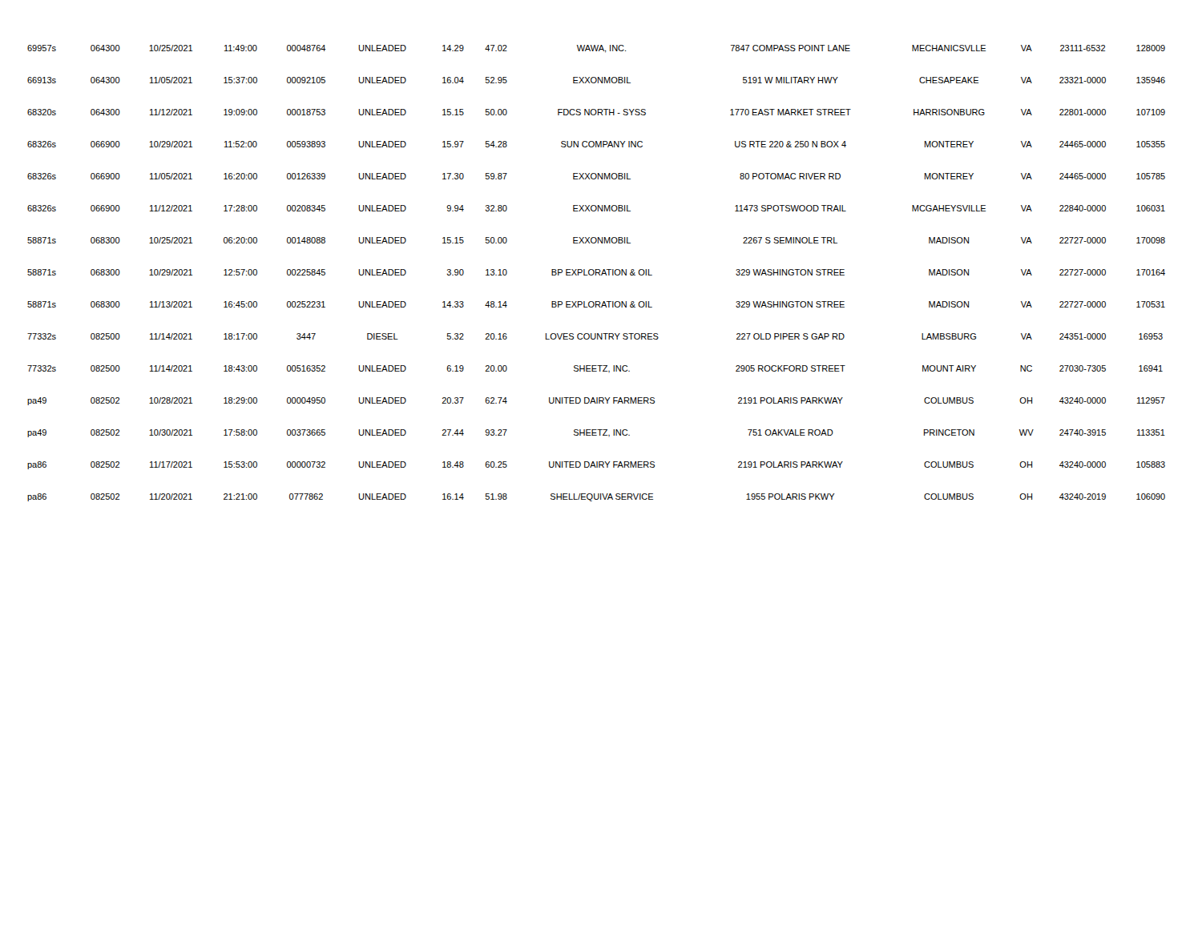| 69957s | 064300 | 10/25/2021 | 11:49:00 | 00048764 | UNLEADED | 14.29 | 47.02 | WAWA, INC. | 7847 COMPASS POINT LANE | MECHANICSVLLE | VA | 23111-6532 | 128009 |
| 66913s | 064300 | 11/05/2021 | 15:37:00 | 00092105 | UNLEADED | 16.04 | 52.95 | EXXONMOBIL | 5191 W MILITARY HWY | CHESAPEAKE | VA | 23321-0000 | 135946 |
| 68320s | 064300 | 11/12/2021 | 19:09:00 | 00018753 | UNLEADED | 15.15 | 50.00 | FDCS NORTH - SYSS | 1770 EAST MARKET STREET | HARRISONBURG | VA | 22801-0000 | 107109 |
| 68326s | 066900 | 10/29/2021 | 11:52:00 | 00593893 | UNLEADED | 15.97 | 54.28 | SUN COMPANY INC | US RTE 220 & 250 N BOX 4 | MONTEREY | VA | 24465-0000 | 105355 |
| 68326s | 066900 | 11/05/2021 | 16:20:00 | 00126339 | UNLEADED | 17.30 | 59.87 | EXXONMOBIL | 80 POTOMAC RIVER RD | MONTEREY | VA | 24465-0000 | 105785 |
| 68326s | 066900 | 11/12/2021 | 17:28:00 | 00208345 | UNLEADED | 9.94 | 32.80 | EXXONMOBIL | 11473 SPOTSWOOD TRAIL | MCGAHEYSVILLE | VA | 22840-0000 | 106031 |
| 58871s | 068300 | 10/25/2021 | 06:20:00 | 00148088 | UNLEADED | 15.15 | 50.00 | EXXONMOBIL | 2267 S SEMINOLE TRL | MADISON | VA | 22727-0000 | 170098 |
| 58871s | 068300 | 10/29/2021 | 12:57:00 | 00225845 | UNLEADED | 3.90 | 13.10 | BP EXPLORATION & OIL | 329 WASHINGTON STREE | MADISON | VA | 22727-0000 | 170164 |
| 58871s | 068300 | 11/13/2021 | 16:45:00 | 00252231 | UNLEADED | 14.33 | 48.14 | BP EXPLORATION & OIL | 329 WASHINGTON STREE | MADISON | VA | 22727-0000 | 170531 |
| 77332s | 082500 | 11/14/2021 | 18:17:00 | 3447 | DIESEL | 5.32 | 20.16 | LOVES COUNTRY STORES | 227 OLD PIPER S GAP RD | LAMBSBURG | VA | 24351-0000 | 16953 |
| 77332s | 082500 | 11/14/2021 | 18:43:00 | 00516352 | UNLEADED | 6.19 | 20.00 | SHEETZ, INC. | 2905 ROCKFORD STREET | MOUNT AIRY | NC | 27030-7305 | 16941 |
| pa49 | 082502 | 10/28/2021 | 18:29:00 | 00004950 | UNLEADED | 20.37 | 62.74 | UNITED DAIRY FARMERS | 2191 POLARIS PARKWAY | COLUMBUS | OH | 43240-0000 | 112957 |
| pa49 | 082502 | 10/30/2021 | 17:58:00 | 00373665 | UNLEADED | 27.44 | 93.27 | SHEETZ, INC. | 751 OAKVALE ROAD | PRINCETON | WV | 24740-3915 | 113351 |
| pa86 | 082502 | 11/17/2021 | 15:53:00 | 00000732 | UNLEADED | 18.48 | 60.25 | UNITED DAIRY FARMERS | 2191 POLARIS PARKWAY | COLUMBUS | OH | 43240-0000 | 105883 |
| pa86 | 082502 | 11/20/2021 | 21:21:00 | 0777862 | UNLEADED | 16.14 | 51.98 | SHELL/EQUIVA SERVICE | 1955 POLARIS PKWY | COLUMBUS | OH | 43240-2019 | 106090 |